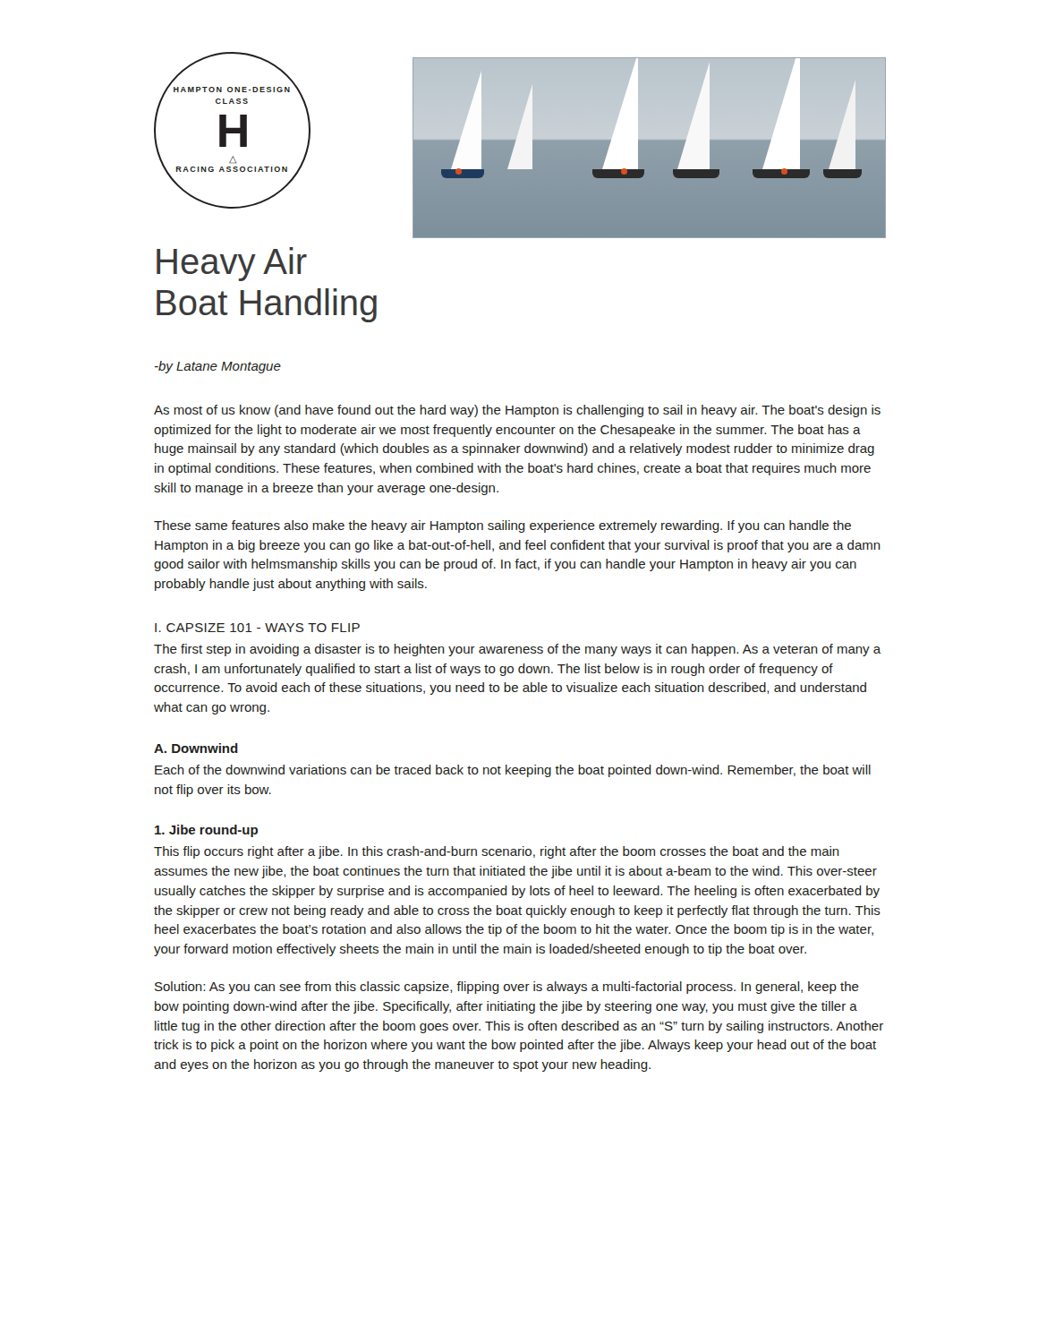Hampton One-Design Class
H△
Racing Association
Heavy Air
Boat Handling
-by Latane Montague
As most of us know (and have found out the hard way) the Hampton is challenging to sail in heavy air. The boat's design is optimized for the light to moderate air we most frequently encounter on the Chesapeake in the summer. The boat has a huge mainsail by any standard (which doubles as a spinnaker downwind) and a relatively modest rudder to minimize drag in optimal conditions. These features, when combined with the boat's hard chines, create a boat that requires much more skill to manage in a breeze than your average one-design.
These same features also make the heavy air Hampton sailing experience extremely rewarding. If you can handle the Hampton in a big breeze you can go like a bat-out-of-hell, and feel confident that your survival is proof that you are a damn good sailor with helmsmanship skills you can be proud of. In fact, if you can handle your Hampton in heavy air you can probably handle just about anything with sails.
I. CAPSIZE 101 - WAYS TO FLIP
The first step in avoiding a disaster is to heighten your awareness of the many ways it can happen. As a veteran of many a crash, I am unfortunately qualified to start a list of ways to go down. The list below is in rough order of frequency of occurrence. To avoid each of these situations, you need to be able to visualize each situation described, and understand what can go wrong.
A. Downwind
Each of the downwind variations can be traced back to not keeping the boat pointed down-wind. Remember, the boat will not flip over its bow.
1. Jibe round-up
This flip occurs right after a jibe. In this crash-and-burn scenario, right after the boom crosses the boat and the main assumes the new jibe, the boat continues the turn that initiated the jibe until it is about a-beam to the wind. This over-steer usually catches the skipper by surprise and is accompanied by lots of heel to leeward. The heeling is often exacerbated by the skipper or crew not being ready and able to cross the boat quickly enough to keep it perfectly flat through the turn. This heel exacerbates the boat’s rotation and also allows the tip of the boom to hit the water. Once the boom tip is in the water, your forward motion effectively sheets the main in until the main is loaded/sheeted enough to tip the boat over.
Solution: As you can see from this classic capsize, flipping over is always a multi-factorial process. In general, keep the bow pointing down-wind after the jibe. Specifically, after initiating the jibe by steering one way, you must give the tiller a little tug in the other direction after the boom goes over. This is often described as an “S” turn by sailing instructors. Another trick is to pick a point on the horizon where you want the bow pointed after the jibe. Always keep your head out of the boat and eyes on the horizon as you go through the maneuver to spot your new heading.